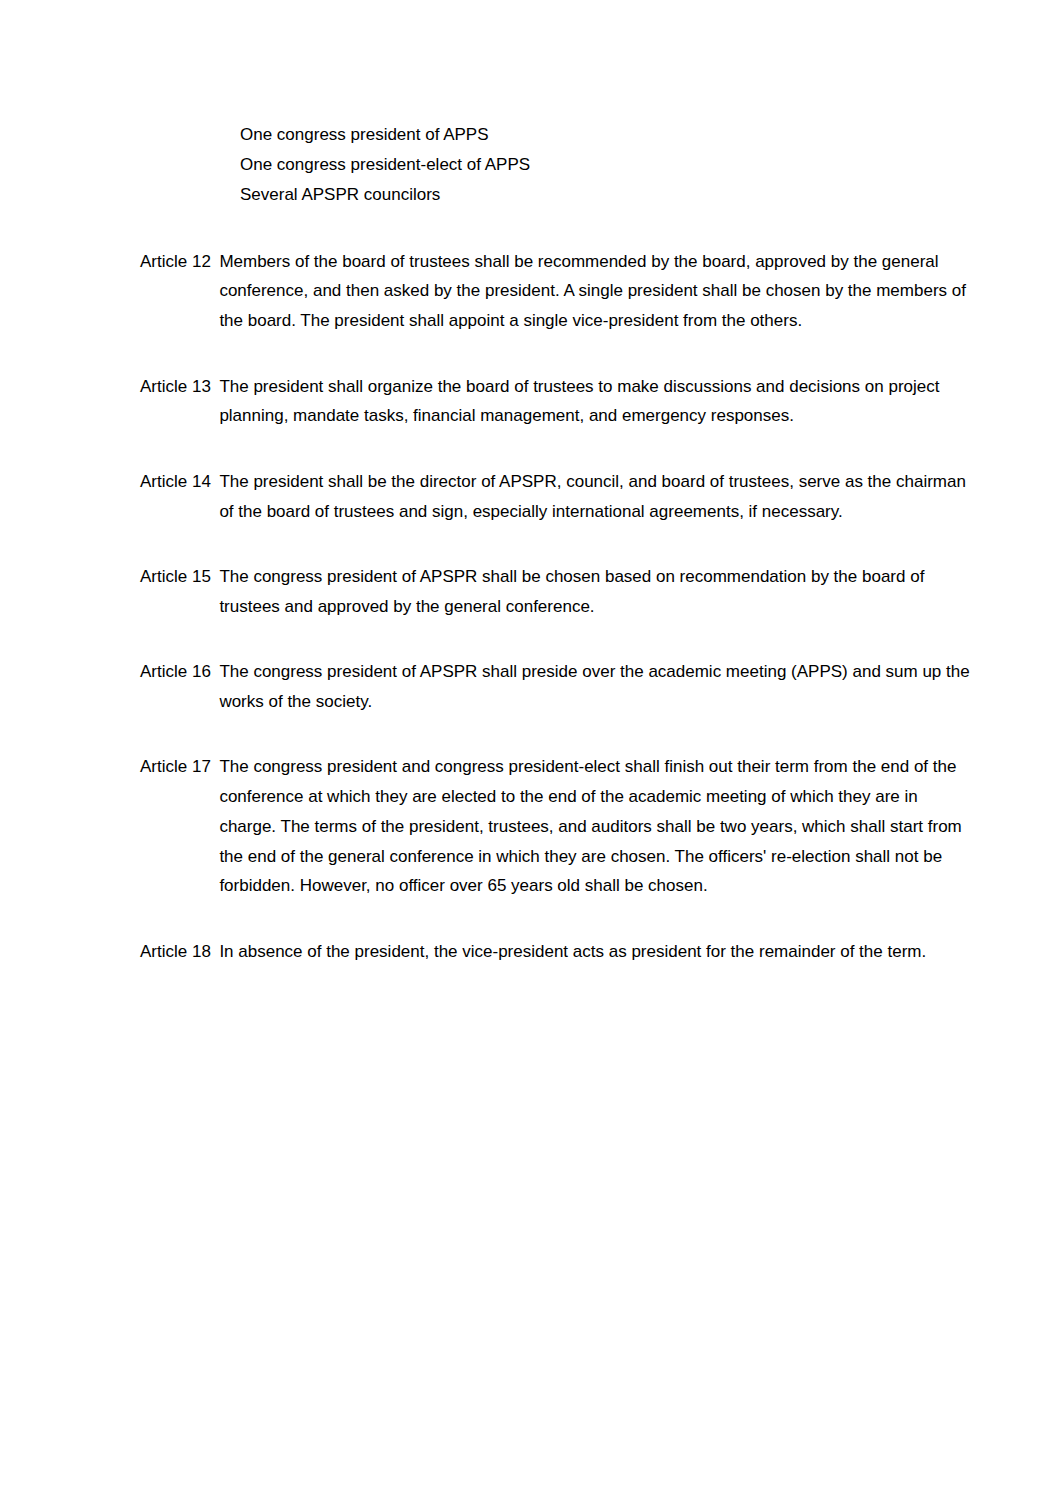One congress president of APPS
One congress president-elect of APPS
Several APSPR councilors
Article 12
Members of the board of trustees shall be recommended by the board, approved by the general conference, and then asked by the president. A single president shall be chosen by the members of the board. The president shall appoint a single vice-president from the others.
Article 13
The president shall organize the board of trustees to make discussions and decisions on project planning, mandate tasks, financial management, and emergency responses.
Article 14
The president shall be the director of APSPR, council, and board of trustees, serve as the chairman of the board of trustees and sign, especially international agreements, if necessary.
Article 15
The congress president of APSPR shall be chosen based on recommendation by the board of trustees and approved by the general conference.
Article 16
The congress president of APSPR shall preside over the academic meeting (APPS) and sum up the works of the society.
Article 17
The congress president and congress president-elect shall finish out their term from the end of the conference at which they are elected to the end of the academic meeting of which they are in charge. The terms of the president, trustees, and auditors shall be two years, which shall start from the end of the general conference in which they are chosen. The officers' re-election shall not be forbidden. However, no officer over 65 years old shall be chosen.
Article 18
In absence of the president, the vice-president acts as president for the remainder of the term.